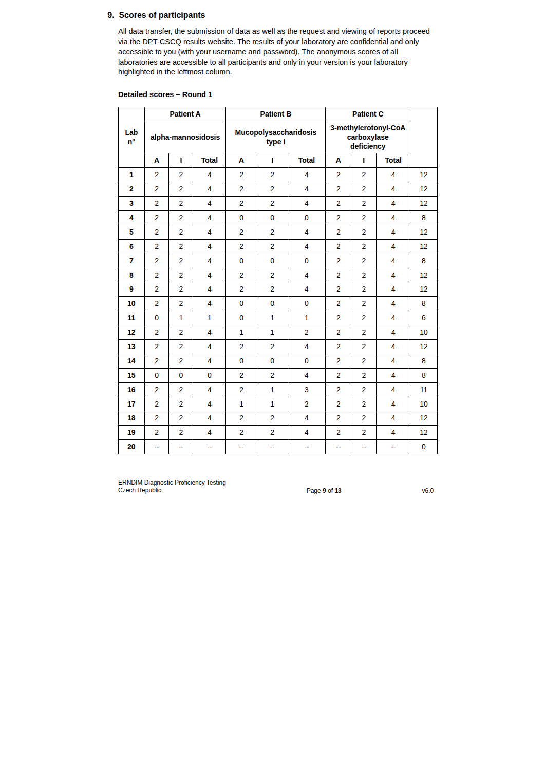9. Scores of participants
All data transfer, the submission of data as well as the request and viewing of reports proceed via the DPT-CSCQ results website. The results of your laboratory are confidential and only accessible to you (with your username and password). The anonymous scores of all laboratories are accessible to all participants and only in your version is your laboratory highlighted in the leftmost column.
Detailed scores – Round 1
| Lab n° | Patient A | Patient B | Patient C | |
| --- | --- | --- | --- | --- |
| alpha-mannosidosis | Mucopolysaccharidosis type I | 3-methylcrotonyl-CoA carboxylase deficiency |
| A | I | Total | A | I | Total | A | I | Total |
| 1 | 2 | 2 | 4 | 2 | 2 | 4 | 2 | 2 | 4 | 12 |
| 2 | 2 | 2 | 4 | 2 | 2 | 4 | 2 | 2 | 4 | 12 |
| 3 | 2 | 2 | 4 | 2 | 2 | 4 | 2 | 2 | 4 | 12 |
| 4 | 2 | 2 | 4 | 0 | 0 | 0 | 2 | 2 | 4 | 8 |
| 5 | 2 | 2 | 4 | 2 | 2 | 4 | 2 | 2 | 4 | 12 |
| 6 | 2 | 2 | 4 | 2 | 2 | 4 | 2 | 2 | 4 | 12 |
| 7 | 2 | 2 | 4 | 0 | 0 | 0 | 2 | 2 | 4 | 8 |
| 8 | 2 | 2 | 4 | 2 | 2 | 4 | 2 | 2 | 4 | 12 |
| 9 | 2 | 2 | 4 | 2 | 2 | 4 | 2 | 2 | 4 | 12 |
| 10 | 2 | 2 | 4 | 0 | 0 | 0 | 2 | 2 | 4 | 8 |
| 11 | 0 | 1 | 1 | 0 | 1 | 1 | 2 | 2 | 4 | 6 |
| 12 | 2 | 2 | 4 | 1 | 1 | 2 | 2 | 2 | 4 | 10 |
| 13 | 2 | 2 | 4 | 2 | 2 | 4 | 2 | 2 | 4 | 12 |
| 14 | 2 | 2 | 4 | 0 | 0 | 0 | 2 | 2 | 4 | 8 |
| 15 | 0 | 0 | 0 | 2 | 2 | 4 | 2 | 2 | 4 | 8 |
| 16 | 2 | 2 | 4 | 2 | 1 | 3 | 2 | 2 | 4 | 11 |
| 17 | 2 | 2 | 4 | 1 | 1 | 2 | 2 | 2 | 4 | 10 |
| 18 | 2 | 2 | 4 | 2 | 2 | 4 | 2 | 2 | 4 | 12 |
| 19 | 2 | 2 | 4 | 2 | 2 | 4 | 2 | 2 | 4 | 12 |
| 20 | -- | -- | -- | -- | -- | -- | -- | -- | -- | 0 |
ERNDIM Diagnostic Proficiency Testing
Czech Republic
Page 9 of 13
v6.0